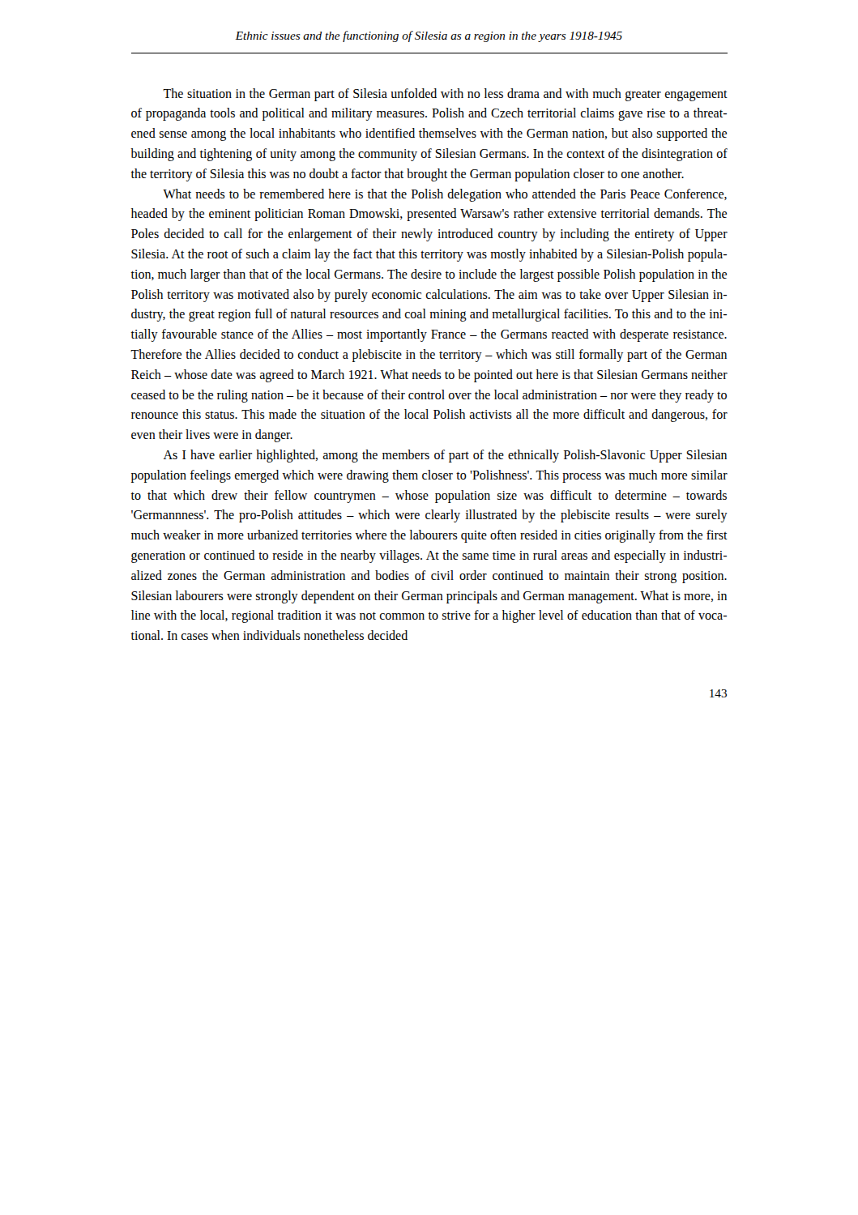Ethnic issues and the functioning of Silesia as a region in the years 1918-1945
The situation in the German part of Silesia unfolded with no less drama and with much greater engagement of propaganda tools and political and military measures. Polish and Czech territorial claims gave rise to a threatened sense among the local inhabitants who identified themselves with the German nation, but also supported the building and tightening of unity among the community of Silesian Germans. In the context of the disintegration of the territory of Silesia this was no doubt a factor that brought the German population closer to one another.
What needs to be remembered here is that the Polish delegation who attended the Paris Peace Conference, headed by the eminent politician Roman Dmowski, presented Warsaw's rather extensive territorial demands. The Poles decided to call for the enlargement of their newly introduced country by including the entirety of Upper Silesia. At the root of such a claim lay the fact that this territory was mostly inhabited by a Silesian-Polish population, much larger than that of the local Germans. The desire to include the largest possible Polish population in the Polish territory was motivated also by purely economic calculations. The aim was to take over Upper Silesian industry, the great region full of natural resources and coal mining and metallurgical facilities. To this and to the initially favourable stance of the Allies – most importantly France – the Germans reacted with desperate resistance. Therefore the Allies decided to conduct a plebiscite in the territory – which was still formally part of the German Reich – whose date was agreed to March 1921. What needs to be pointed out here is that Silesian Germans neither ceased to be the ruling nation – be it because of their control over the local administration – nor were they ready to renounce this status. This made the situation of the local Polish activists all the more difficult and dangerous, for even their lives were in danger.
As I have earlier highlighted, among the members of part of the ethnically Polish-Slavonic Upper Silesian population feelings emerged which were drawing them closer to 'Polishness'. This process was much more similar to that which drew their fellow countrymen – whose population size was difficult to determine – towards 'Germannness'. The pro-Polish attitudes – which were clearly illustrated by the plebiscite results – were surely much weaker in more urbanized territories where the labourers quite often resided in cities originally from the first generation or continued to reside in the nearby villages. At the same time in rural areas and especially in industrialized zones the German administration and bodies of civil order continued to maintain their strong position. Silesian labourers were strongly dependent on their German principals and German management. What is more, in line with the local, regional tradition it was not common to strive for a higher level of education than that of vocational. In cases when individuals nonetheless decided
143